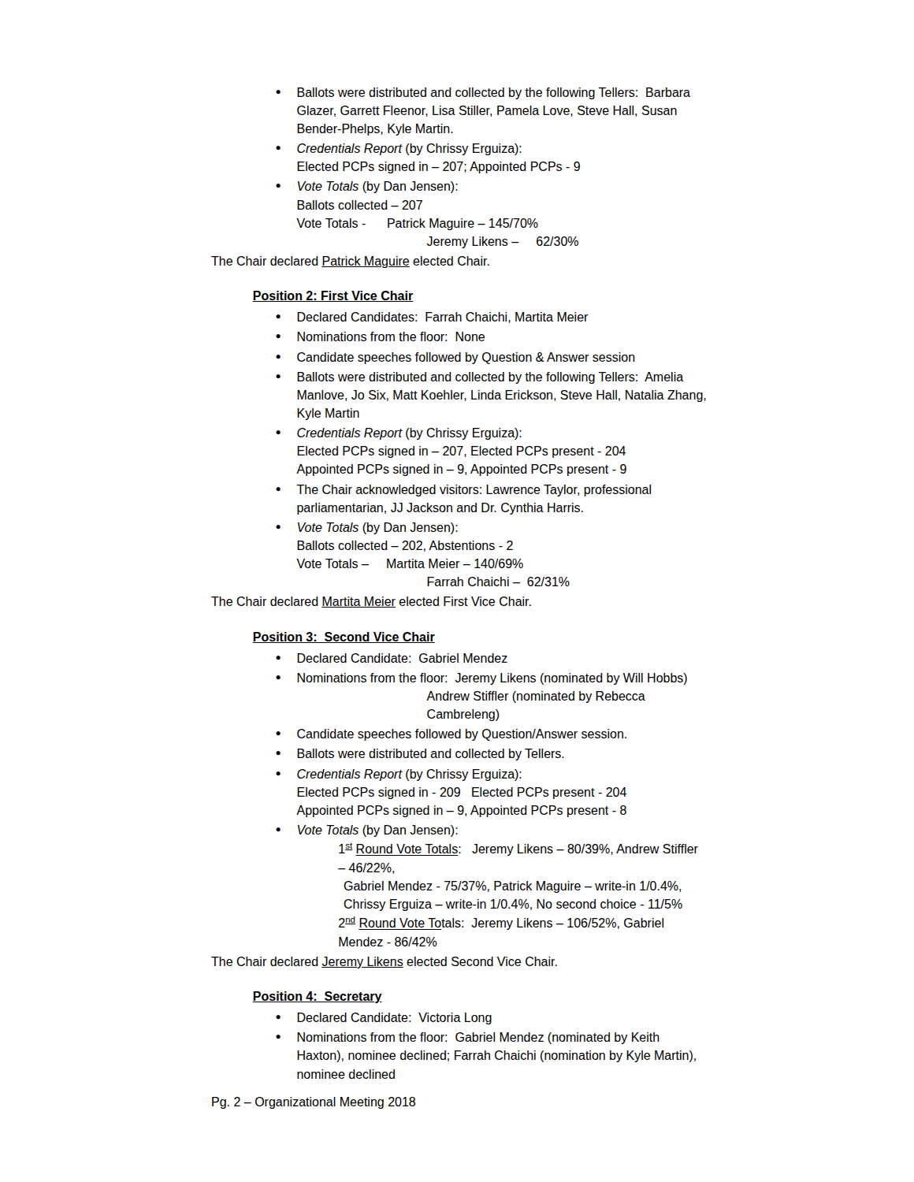Ballots were distributed and collected by the following Tellers: Barbara Glazer, Garrett Fleenor, Lisa Stiller, Pamela Love, Steve Hall, Susan Bender-Phelps, Kyle Martin.
Credentials Report (by Chrissy Erguiza):
Elected PCPs signed in – 207; Appointed PCPs - 9
Vote Totals (by Dan Jensen):
Ballots collected – 207
Vote Totals - Patrick Maguire – 145/70% Jeremy Likens – 62/30%
The Chair declared Patrick Maguire elected Chair.
Position 2: First Vice Chair
Declared Candidates: Farrah Chaichi, Martita Meier
Nominations from the floor: None
Candidate speeches followed by Question & Answer session
Ballots were distributed and collected by the following Tellers: Amelia Manlove, Jo Six, Matt Koehler, Linda Erickson, Steve Hall, Natalia Zhang, Kyle Martin
Credentials Report (by Chrissy Erguiza):
Elected PCPs signed in – 207, Elected PCPs present - 204
Appointed PCPs signed in – 9, Appointed PCPs present - 9
The Chair acknowledged visitors: Lawrence Taylor, professional parliamentarian, JJ Jackson and Dr. Cynthia Harris.
Vote Totals (by Dan Jensen):
Ballots collected – 202, Abstentions - 2
Vote Totals – Martita Meier – 140/69% Farrah Chaichi – 62/31%
The Chair declared Martita Meier elected First Vice Chair.
Position 3: Second Vice Chair
Declared Candidate: Gabriel Mendez
Nominations from the floor: Jeremy Likens (nominated by Will Hobbs) Andrew Stiffler (nominated by Rebecca Cambreleng)
Candidate speeches followed by Question/Answer session.
Ballots were distributed and collected by Tellers.
Credentials Report (by Chrissy Erguiza):
Elected PCPs signed in - 209 Elected PCPs present - 204
Appointed PCPs signed in – 9, Appointed PCPs present - 8
Vote Totals (by Dan Jensen): 1st Round Vote Totals: Jeremy Likens – 80/39%, Andrew Stiffler – 46/22%, Gabriel Mendez - 75/37%, Patrick Maguire – write-in 1/0.4%, Chrissy Erguiza – write-in 1/0.4%, No second choice - 11/5% 2nd Round Vote Totals: Jeremy Likens – 106/52%, Gabriel Mendez - 86/42%
The Chair declared Jeremy Likens elected Second Vice Chair.
Position 4: Secretary
Declared Candidate: Victoria Long
Nominations from the floor: Gabriel Mendez (nominated by Keith Haxton), nominee declined; Farrah Chaichi (nomination by Kyle Martin), nominee declined
Pg. 2 – Organizational Meeting 2018